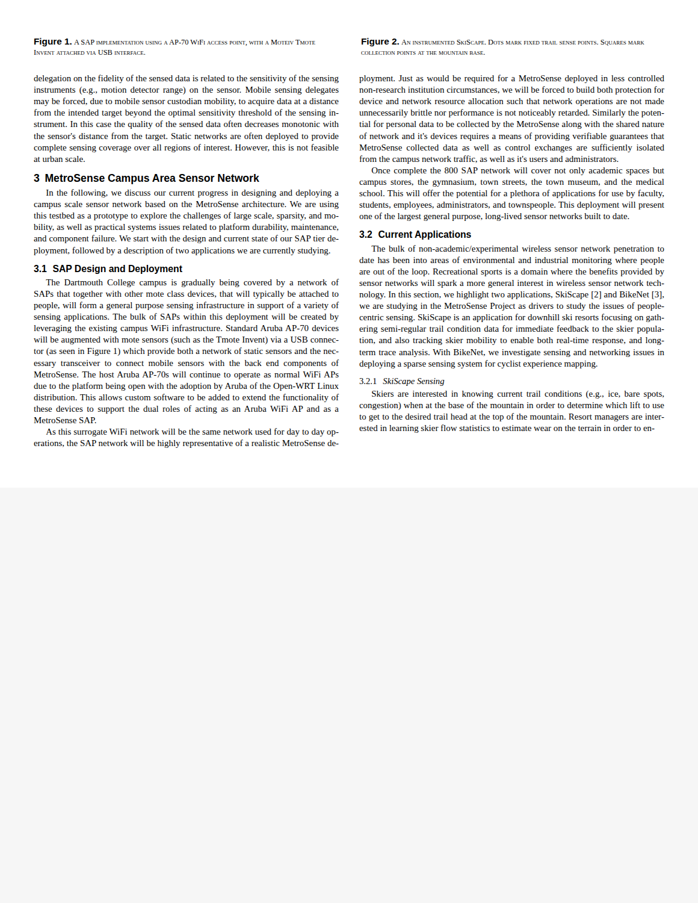Figure 1. A SAP implementation using a AP-70 WiFi access point, with a Moteiv Tmote Invent attached via USB interface.
Figure 2. An instrumented SkiScape. Dots mark fixed trail sense points. Squares mark collection points at the mountain base.
delegation on the fidelity of the sensed data is related to the sensitivity of the sensing instruments (e.g., motion detector range) on the sensor. Mobile sensing delegates may be forced, due to mobile sensor custodian mobility, to acquire data at a distance from the intended target beyond the optimal sensitivity threshold of the sensing instrument. In this case the quality of the sensed data often decreases monotonic with the sensor's distance from the target. Static networks are often deployed to provide complete sensing coverage over all regions of interest. However, this is not feasible at urban scale.
3 MetroSense Campus Area Sensor Network
In the following, we discuss our current progress in designing and deploying a campus scale sensor network based on the MetroSense architecture. We are using this testbed as a prototype to explore the challenges of large scale, sparsity, and mobility, as well as practical systems issues related to platform durability, maintenance, and component failure. We start with the design and current state of our SAP tier deployment, followed by a description of two applications we are currently studying.
3.1 SAP Design and Deployment
The Dartmouth College campus is gradually being covered by a network of SAPs that together with other mote class devices, that will typically be attached to people, will form a general purpose sensing infrastructure in support of a variety of sensing applications. The bulk of SAPs within this deployment will be created by leveraging the existing campus WiFi infrastructure. Standard Aruba AP-70 devices will be augmented with mote sensors (such as the Tmote Invent) via a USB connector (as seen in Figure 1) which provide both a network of static sensors and the necessary transceiver to connect mobile sensors with the back end components of MetroSense. The host Aruba AP-70s will continue to operate as normal WiFi APs due to the platform being open with the adoption by Aruba of the Open-WRT Linux distribution. This allows custom software to be added to extend the functionality of these devices to support the dual roles of acting as an Aruba WiFi AP and as a MetroSense SAP.
As this surrogate WiFi network will be the same network used for day to day operations, the SAP network will be highly representative of a realistic MetroSense deployment. Just as would be required for a MetroSense deployed in less controlled non-research institution circumstances, we will be forced to build both protection for device and network resource allocation such that network operations are not made unnecessarily brittle nor performance is not noticeably retarded. Similarly the potential for personal data to be collected by the MetroSense along with the shared nature of network and it's devices requires a means of providing verifiable guarantees that MetroSense collected data as well as control exchanges are sufficiently isolated from the campus network traffic, as well as it's users and administrators.
Once complete the 800 SAP network will cover not only academic spaces but campus stores, the gymnasium, town streets, the town museum, and the medical school. This will offer the potential for a plethora of applications for use by faculty, students, employees, administrators, and townspeople. This deployment will present one of the largest general purpose, long-lived sensor networks built to date.
3.2 Current Applications
The bulk of non-academic/experimental wireless sensor network penetration to date has been into areas of environmental and industrial monitoring where people are out of the loop. Recreational sports is a domain where the benefits provided by sensor networks will spark a more general interest in wireless sensor network technology. In this section, we highlight two applications, SkiScape [2] and BikeNet [3], we are studying in the MetroSense Project as drivers to study the issues of people-centric sensing. SkiScape is an application for downhill ski resorts focusing on gathering semi-regular trail condition data for immediate feedback to the skier population, and also tracking skier mobility to enable both real-time response, and long-term trace analysis. With BikeNet, we investigate sensing and networking issues in deploying a sparse sensing system for cyclist experience mapping.
3.2.1 SkiScape Sensing
Skiers are interested in knowing current trail conditions (e.g., ice, bare spots, congestion) when at the base of the mountain in order to determine which lift to use to get to the desired trail head at the top of the mountain. Resort managers are interested in learning skier flow statistics to estimate wear on the terrain in order to en-